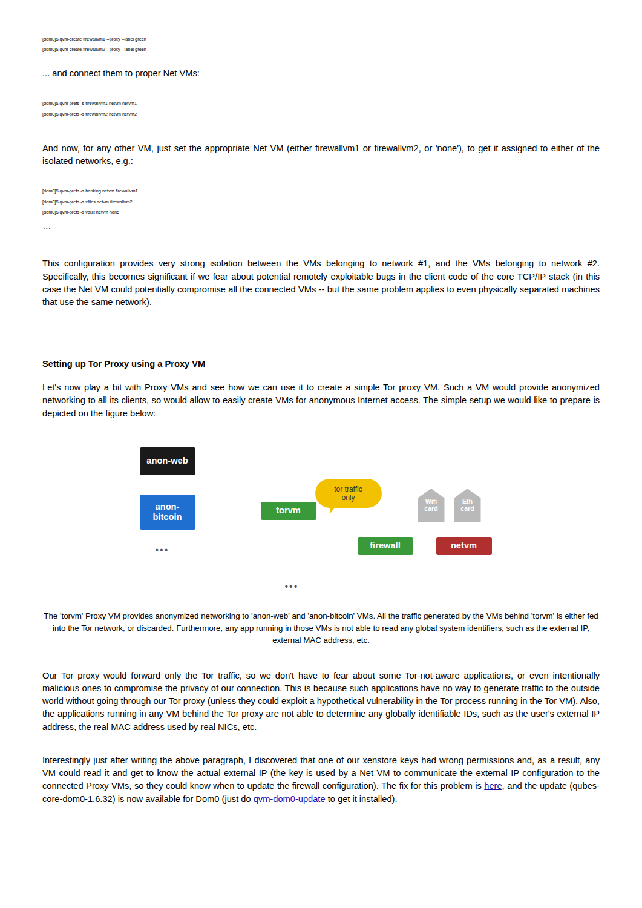[dom0]$ qvm-create firewallvm1 --proxy --label green
[dom0]$ qvm-create firewallvm2 --proxy --label green
... and connect them to proper Net VMs:
[dom0]$ qvm-prefs -s firewallvm1 netvm netvm1
[dom0]$ qvm-prefs -s firewallvm2 netvm netvm2
And now, for any other VM, just set the appropriate Net VM (either firewallvm1 or firewallvm2, or 'none'), to get it assigned to either of the isolated networks, e.g.:
[dom0]$ qvm-prefs -s banking netvm firewallvm1
[dom0]$ qvm-prefs -s xfiles netvm firewallvm2
[dom0]$ qvm-prefs -s vault netvm none
…
This configuration provides very strong isolation between the VMs belonging to network #1, and the VMs belonging to network #2. Specifically, this becomes significant if we fear about potential remotely exploitable bugs in the client code of the core TCP/IP stack (in this case the Net VM could potentially compromise all the connected VMs -- but the same problem applies to even physically separated machines that use the same network).
Setting up Tor Proxy using a Proxy VM
Let's now play a bit with Proxy VMs and see how we can use it to create a simple Tor proxy VM. Such a VM would provide anonymized networking to all its clients, so would allow to easily create VMs for anonymous Internet access. The simple setup we would like to prepare is depicted on the figure below:
anon-web
anon-
bitcoin
•••
torvm
tor traffic
only
firewall
netvm
Wifi
card
Eth
card
•••
The 'torvm' Proxy VM provides anonymized networking to 'anon-web' and 'anon-bitcoin' VMs. All the traffic generated by the VMs behind 'torvm' is either fed into the Tor network, or discarded. Furthermore, any app running in those VMs is not able to read any global system identifiers, such as the external IP, external MAC address, etc.
Our Tor proxy would forward only the Tor traffic, so we don't have to fear about some Tor-not-aware applications, or even intentionally malicious ones to compromise the privacy of our connection. This is because such applications have no way to generate traffic to the outside world without going through our Tor proxy (unless they could exploit a hypothetical vulnerability in the Tor process running in the Tor VM). Also, the applications running in any VM behind the Tor proxy are not able to determine any globally identifiable IDs, such as the user's external IP address, the real MAC address used by real NICs, etc.
Interestingly just after writing the above paragraph, I discovered that one of our xenstore keys had wrong permissions and, as a result, any VM could read it and get to know the actual external IP (the key is used by a Net VM to communicate the external IP configuration to the connected Proxy VMs, so they could know when to update the firewall configuration). The fix for this problem is here, and the update (qubes-core-dom0-1.6.32) is now available for Dom0 (just do qvm-dom0-update to get it installed).